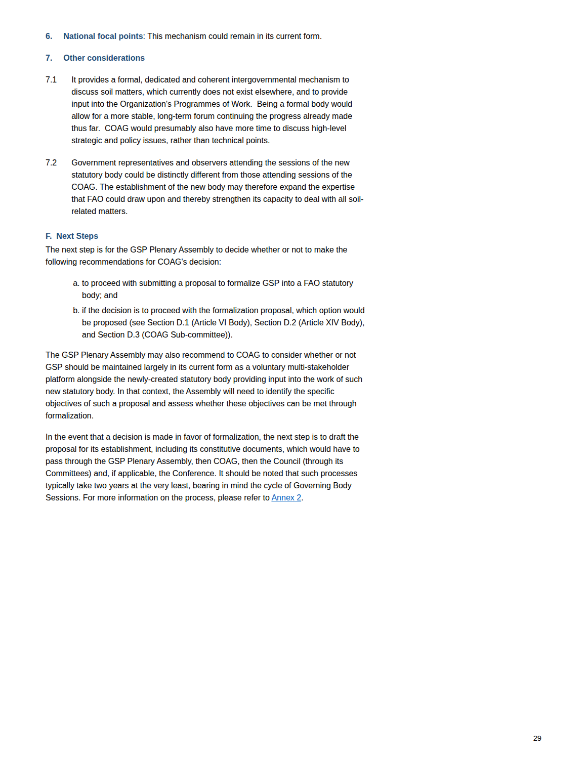6.
National focal points: This mechanism could remain in its current form.
7.
Other considerations
7.1
It provides a formal, dedicated and coherent intergovernmental mechanism to discuss soil matters, which currently does not exist elsewhere, and to provide input into the Organization's Programmes of Work. Being a formal body would allow for a more stable, long-term forum continuing the progress already made thus far. COAG would presumably also have more time to discuss high-level strategic and policy issues, rather than technical points.
7.2
Government representatives and observers attending the sessions of the new statutory body could be distinctly different from those attending sessions of the COAG. The establishment of the new body may therefore expand the expertise that FAO could draw upon and thereby strengthen its capacity to deal with all soil-related matters.
F. Next Steps
The next step is for the GSP Plenary Assembly to decide whether or not to make the following recommendations for COAG's decision:
to proceed with submitting a proposal to formalize GSP into a FAO statutory body; and
if the decision is to proceed with the formalization proposal, which option would be proposed (see Section D.1 (Article VI Body), Section D.2 (Article XIV Body), and Section D.3 (COAG Sub-committee)).
The GSP Plenary Assembly may also recommend to COAG to consider whether or not GSP should be maintained largely in its current form as a voluntary multi-stakeholder platform alongside the newly-created statutory body providing input into the work of such new statutory body. In that context, the Assembly will need to identify the specific objectives of such a proposal and assess whether these objectives can be met through formalization.
In the event that a decision is made in favor of formalization, the next step is to draft the proposal for its establishment, including its constitutive documents, which would have to pass through the GSP Plenary Assembly, then COAG, then the Council (through its Committees) and, if applicable, the Conference. It should be noted that such processes typically take two years at the very least, bearing in mind the cycle of Governing Body Sessions. For more information on the process, please refer to Annex 2.
29